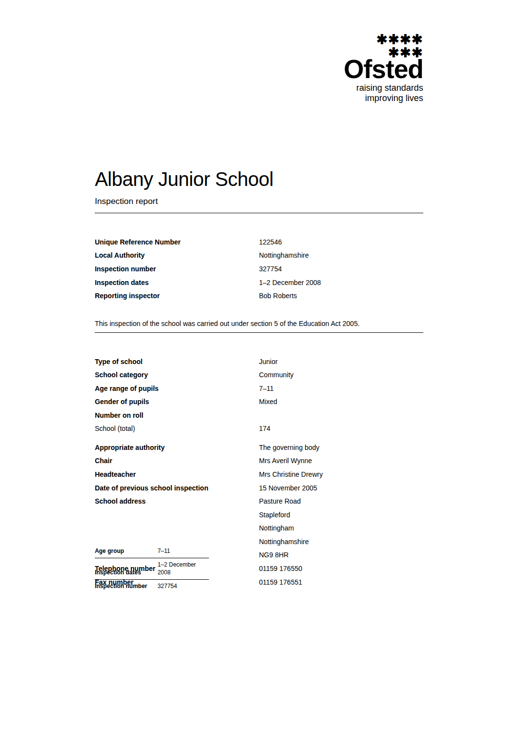✱✱✱✱
✱✱✱
Ofsted
raising standards
improving lives
Albany Junior School
Inspection report
| Unique Reference Number | 122546 |
| Local Authority | Nottinghamshire |
| Inspection number | 327754 |
| Inspection dates | 1–2 December 2008 |
| Reporting inspector | Bob Roberts |
This inspection of the school was carried out under section 5 of the Education Act 2005.
| Type of school | Junior |
| School category | Community |
| Age range of pupils | 7–11 |
| Gender of pupils | Mixed |
| Number on roll | |
| School (total) | 174 |
| Appropriate authority | The governing body |
| Chair | Mrs Averil Wynne |
| Headteacher | Mrs Christine Drewry |
| Date of previous school inspection | 15 November 2005 |
| School address | Pasture Road |
| | Stapleford |
| | Nottingham |
| | Nottinghamshire |
| | NG9 8HR |
| Telephone number | 01159 176550 |
| Fax number | 01159 176551 |
| Age group | 7–11 |
| Inspection dates | 1–2 December 2008 |
| Inspection number | 327754 |